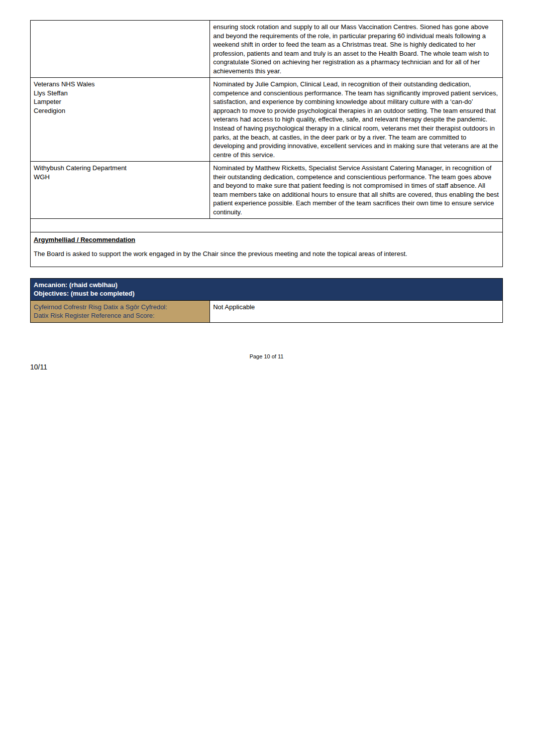| | ensuring stock rotation and supply to all our Mass Vaccination Centres. Sioned has gone above and beyond the requirements of the role, in particular preparing 60 individual meals following a weekend shift in order to feed the team as a Christmas treat. She is highly dedicated to her profession, patients and team and truly is an asset to the Health Board. The whole team wish to congratulate Sioned on achieving her registration as a pharmacy technician and for all of her achievements this year. |
| Veterans NHS Wales Llys Steffan Lampeter Ceredigion | Nominated by Julie Campion, Clinical Lead, in recognition of their outstanding dedication, competence and conscientious performance. The team has significantly improved patient services, satisfaction, and experience by combining knowledge about military culture with a ‘can-do’ approach to move to provide psychological therapies in an outdoor setting. The team ensured that veterans had access to high quality, effective, safe, and relevant therapy despite the pandemic. Instead of having psychological therapy in a clinical room, veterans met their therapist outdoors in parks, at the beach, at castles, in the deer park or by a river. The team are committed to developing and providing innovative, excellent services and in making sure that veterans are at the centre of this service. |
| Withybush Catering Department WGH | Nominated by Matthew Ricketts, Specialist Service Assistant Catering Manager, in recognition of their outstanding dedication, competence and conscientious performance. The team goes above and beyond to make sure that patient feeding is not compromised in times of staff absence. All team members take on additional hours to ensure that all shifts are covered, thus enabling the best patient experience possible. Each member of the team sacrifices their own time to ensure service continuity. |
| Argymhelliad / Recommendation The Board is asked to support the work engaged in by the Chair since the previous meeting and note the topical areas of interest. |
| Amcanion: (rhaid cwblhau) Objectives: (must be completed) |
| Cyfeirnod Cofrestr Risg Datix a Sgôr Cyfredol: Datix Risk Register Reference and Score: | Not Applicable |
Page 10 of 11
10/11